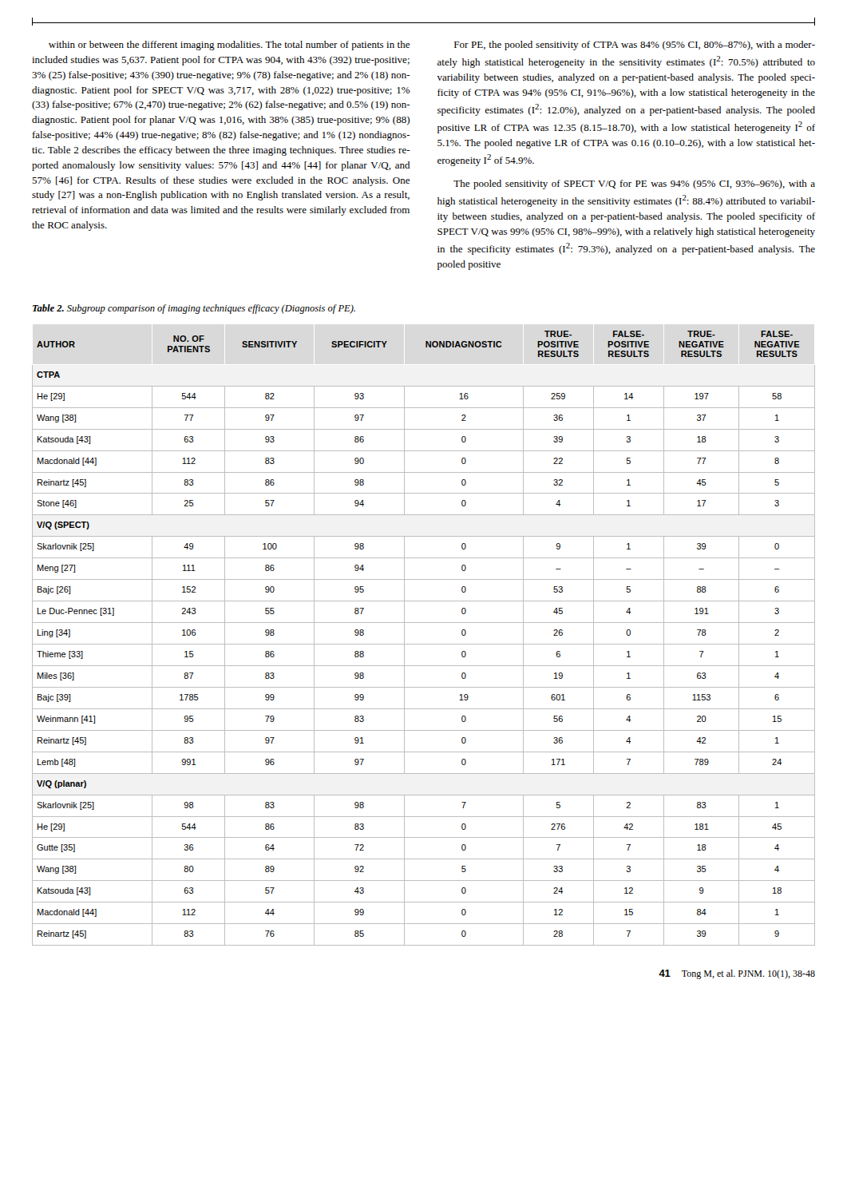within or between the different imaging modalities. The total number of patients in the included studies was 5,637. Patient pool for CTPA was 904, with 43% (392) true-positive; 3% (25) false-positive; 43% (390) true-negative; 9% (78) false-negative; and 2% (18) nondiagnostic. Patient pool for SPECT V/Q was 3,717, with 28% (1,022) true-positive; 1% (33) false-positive; 67% (2,470) true-negative; 2% (62) false-negative; and 0.5% (19) nondiagnostic. Patient pool for planar V/Q was 1,016, with 38% (385) true-positive; 9% (88) false-positive; 44% (449) true-negative; 8% (82) false-negative; and 1% (12) nondiagnostic. Table 2 describes the efficacy between the three imaging techniques. Three studies reported anomalously low sensitivity values: 57% [43] and 44% [44] for planar V/Q, and 57% [46] for CTPA. Results of these studies were excluded in the ROC analysis. One study [27] was a non-English publication with no English translated version. As a result, retrieval of information and data was limited and the results were similarly excluded from the ROC analysis.
For PE, the pooled sensitivity of CTPA was 84% (95% CI, 80%–87%), with a moderately high statistical heterogeneity in the sensitivity estimates (I2: 70.5%) attributed to variability between studies, analyzed on a per-patient-based analysis. The pooled specificity of CTPA was 94% (95% CI, 91%–96%), with a low statistical heterogeneity in the specificity estimates (I2: 12.0%), analyzed on a per-patient-based analysis. The pooled positive LR of CTPA was 12.35 (8.15–18.70), with a low statistical heterogeneity I2 of 5.1%. The pooled negative LR of CTPA was 0.16 (0.10–0.26), with a low statistical heterogeneity I2 of 54.9%.
The pooled sensitivity of SPECT V/Q for PE was 94% (95% CI, 93%–96%), with a high statistical heterogeneity in the sensitivity estimates (I2: 88.4%) attributed to variability between studies, analyzed on a per-patient-based analysis. The pooled specificity of SPECT V/Q was 99% (95% CI, 98%–99%), with a relatively high statistical heterogeneity in the specificity estimates (I2: 79.3%), analyzed on a per-patient-based analysis. The pooled positive
Table 2. Subgroup comparison of imaging techniques efficacy (Diagnosis of PE).
| Author | No. of Patients | Sensitivity | Specificity | Nondiagnostic | True- positive results | False- positive results | True- negative results | False- negative results |
| --- | --- | --- | --- | --- | --- | --- | --- | --- |
| CTPA |
| He [29] | 544 | 82 | 93 | 16 | 259 | 14 | 197 | 58 |
| Wang [38] | 77 | 97 | 97 | 2 | 36 | 1 | 37 | 1 |
| Katsouda [43] | 63 | 93 | 86 | 0 | 39 | 3 | 18 | 3 |
| Macdonald [44] | 112 | 83 | 90 | 0 | 22 | 5 | 77 | 8 |
| Reinartz [45] | 83 | 86 | 98 | 0 | 32 | 1 | 45 | 5 |
| Stone [46] | 25 | 57 | 94 | 0 | 4 | 1 | 17 | 3 |
| V/Q (SPECT) |
| Skarlovnik [25] | 49 | 100 | 98 | 0 | 9 | 1 | 39 | 0 |
| Meng [27] | 111 | 86 | 94 | 0 | – | – | – | – |
| Bajc [26] | 152 | 90 | 95 | 0 | 53 | 5 | 88 | 6 |
| Le Duc-Pennec [31] | 243 | 55 | 87 | 0 | 45 | 4 | 191 | 3 |
| Ling [34] | 106 | 98 | 98 | 0 | 26 | 0 | 78 | 2 |
| Thieme [33] | 15 | 86 | 88 | 0 | 6 | 1 | 7 | 1 |
| Miles [36] | 87 | 83 | 98 | 0 | 19 | 1 | 63 | 4 |
| Bajc [39] | 1785 | 99 | 99 | 19 | 601 | 6 | 1153 | 6 |
| Weinmann [41] | 95 | 79 | 83 | 0 | 56 | 4 | 20 | 15 |
| Reinartz [45] | 83 | 97 | 91 | 0 | 36 | 4 | 42 | 1 |
| Lemb [48] | 991 | 96 | 97 | 0 | 171 | 7 | 789 | 24 |
| V/Q (planar) |
| Skarlovnik [25] | 98 | 83 | 98 | 7 | 5 | 2 | 83 | 1 |
| He [29] | 544 | 86 | 83 | 0 | 276 | 42 | 181 | 45 |
| Gutte [35] | 36 | 64 | 72 | 0 | 7 | 7 | 18 | 4 |
| Wang [38] | 80 | 89 | 92 | 5 | 33 | 3 | 35 | 4 |
| Katsouda [43] | 63 | 57 | 43 | 0 | 24 | 12 | 9 | 18 |
| Macdonald [44] | 112 | 44 | 99 | 0 | 12 | 15 | 84 | 1 |
| Reinartz [45] | 83 | 76 | 85 | 0 | 28 | 7 | 39 | 9 |
41 Tong M, et al. PJNM. 10(1), 38-48